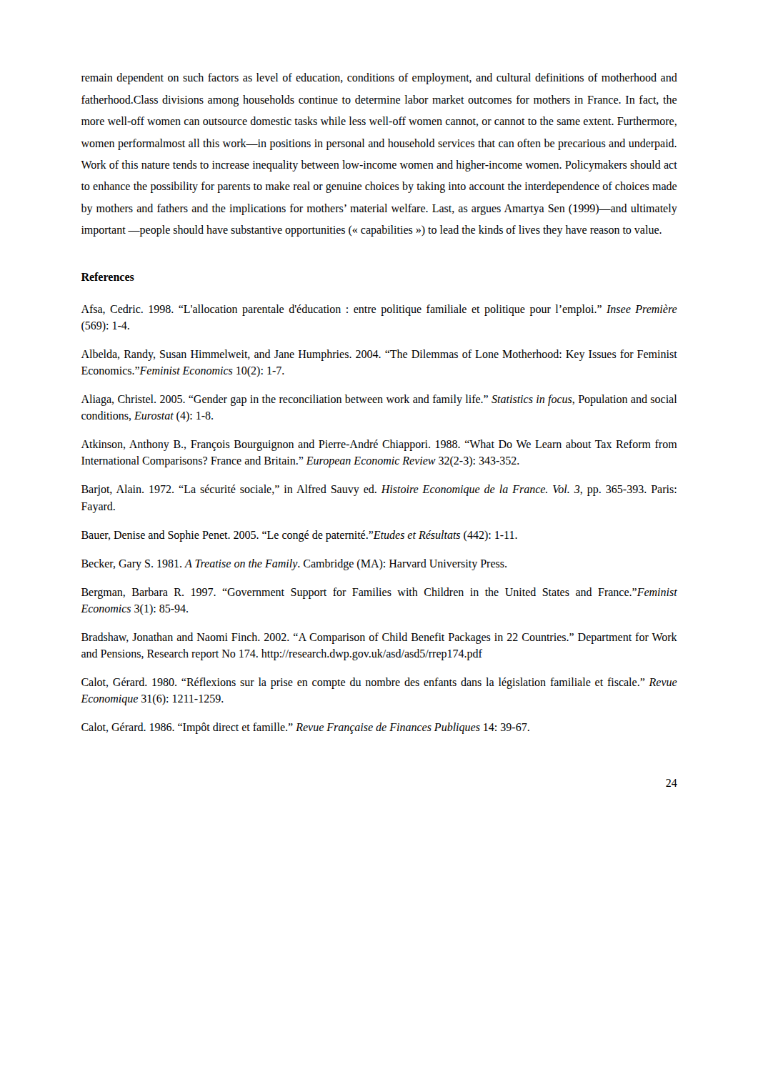remain dependent on such factors as level of education, conditions of employment, and cultural definitions of motherhood and fatherhood.Class divisions among households continue to determine labor market outcomes for mothers in France. In fact, the more well-off women can outsource domestic tasks while less well-off women cannot, or cannot to the same extent. Furthermore, women performalmost all this work—in positions in personal and household services that can often be precarious and underpaid. Work of this nature tends to increase inequality between low-income women and higher-income women. Policymakers should act to enhance the possibility for parents to make real or genuine choices by taking into account the interdependence of choices made by mothers and fathers and the implications for mothers’ material welfare. Last, as argues Amartya Sen (1999)—and ultimately important —people should have substantive opportunities (« capabilities ») to lead the kinds of lives they have reason to value.
References
Afsa, Cedric. 1998. “L'allocation parentale d'éducation : entre politique familiale et politique pour l’emploi.” Insee Première (569): 1-4.
Albelda, Randy, Susan Himmelweit, and Jane Humphries. 2004. “The Dilemmas of Lone Motherhood: Key Issues for Feminist Economics.”Feminist Economics 10(2): 1-7.
Aliaga, Christel. 2005. “Gender gap in the reconciliation between work and family life.” Statistics in focus, Population and social conditions, Eurostat (4): 1-8.
Atkinson, Anthony B., François Bourguignon and Pierre-André Chiappori. 1988. “What Do We Learn about Tax Reform from International Comparisons? France and Britain.” European Economic Review 32(2-3): 343-352.
Barjot, Alain. 1972. “La sécurité sociale,” in Alfred Sauvy ed. Histoire Economique de la France. Vol. 3, pp. 365-393. Paris: Fayard.
Bauer, Denise and Sophie Penet. 2005. “Le congé de paternité.”Etudes et Résultats (442): 1-11.
Becker, Gary S. 1981. A Treatise on the Family. Cambridge (MA): Harvard University Press.
Bergman, Barbara R. 1997. “Government Support for Families with Children in the United States and France.”Feminist Economics 3(1): 85-94.
Bradshaw, Jonathan and Naomi Finch. 2002. “A Comparison of Child Benefit Packages in 22 Countries.” Department for Work and Pensions, Research report No 174. http://research.dwp.gov.uk/asd/asd5/rrep174.pdf
Calot, Gérard. 1980. “Réflexions sur la prise en compte du nombre des enfants dans la législation familiale et fiscale.” Revue Economique 31(6): 1211-1259.
Calot, Gérard. 1986. “Impôt direct et famille.” Revue Française de Finances Publiques 14: 39-67.
24